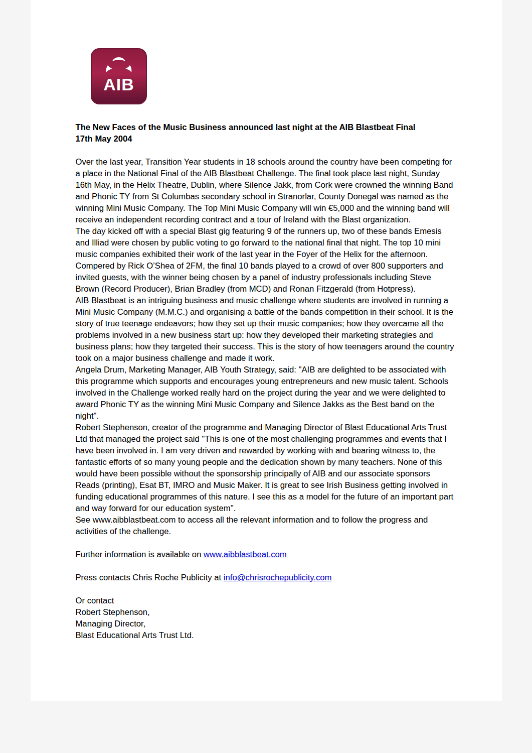AIB
The New Faces of the Music Business announced last night at the AIB Blastbeat Final 17th May 2004
Over the last year, Transition Year students in 18 schools around the country have been competing for a place in the National Final of the AIB Blastbeat Challenge. The final took place last night, Sunday 16th May, in the Helix Theatre, Dublin, where Silence Jakk, from Cork were crowned the winning Band and Phonic TY from St Columbas secondary school in Stranorlar, County Donegal was named as the winning Mini Music Company. The Top Mini Music Company will win €5,000 and the winning band will receive an independent recording contract and a tour of Ireland with the Blast organization.
The day kicked off with a special Blast gig featuring 9 of the runners up, two of these bands Emesis and Illiad were chosen by public voting to go forward to the national final that night. The top 10 mini music companies exhibited their work of the last year in the Foyer of the Helix for the afternoon. Compered by Rick O’Shea of 2FM, the final 10 bands played to a crowd of over 800 supporters and invited guests, with the winner being chosen by a panel of industry professionals including Steve Brown (Record Producer), Brian Bradley (from MCD) and Ronan Fitzgerald (from Hotpress).
AIB Blastbeat is an intriguing business and music challenge where students are involved in running a Mini Music Company (M.M.C.) and organising a battle of the bands competition in their school. It is the story of true teenage endeavors; how they set up their music companies; how they overcame all the problems involved in a new business start up: how they developed their marketing strategies and business plans; how they targeted their success. This is the story of how teenagers around the country took on a major business challenge and made it work.
Angela Drum, Marketing Manager, AIB Youth Strategy, said: "AIB are delighted to be associated with this programme which supports and encourages young entrepreneurs and new music talent. Schools involved in the Challenge worked really hard on the project during the year and we were delighted to award Phonic TY as the winning Mini Music Company and Silence Jakks as the Best band on the night".
Robert Stephenson, creator of the programme and Managing Director of Blast Educational Arts Trust Ltd that managed the project said "This is one of the most challenging programmes and events that I have been involved in. I am very driven and rewarded by working with and bearing witness to, the fantastic efforts of so many young people and the dedication shown by many teachers. None of this would have been possible without the sponsorship principally of AIB and our associate sponsors Reads (printing), Esat BT, IMRO and Music Maker. It is great to see Irish Business getting involved in funding educational programmes of this nature. I see this as a model for the future of an important part and way forward for our education system".
See www.aibblastbeat.com to access all the relevant information and to follow the progress and activities of the challenge.
Further information is available on www.aibblastbeat.com
Press contacts Chris Roche Publicity at info@chrisrochepublicity.com
Or contact
Robert Stephenson,
Managing Director,
Blast Educational Arts Trust Ltd.